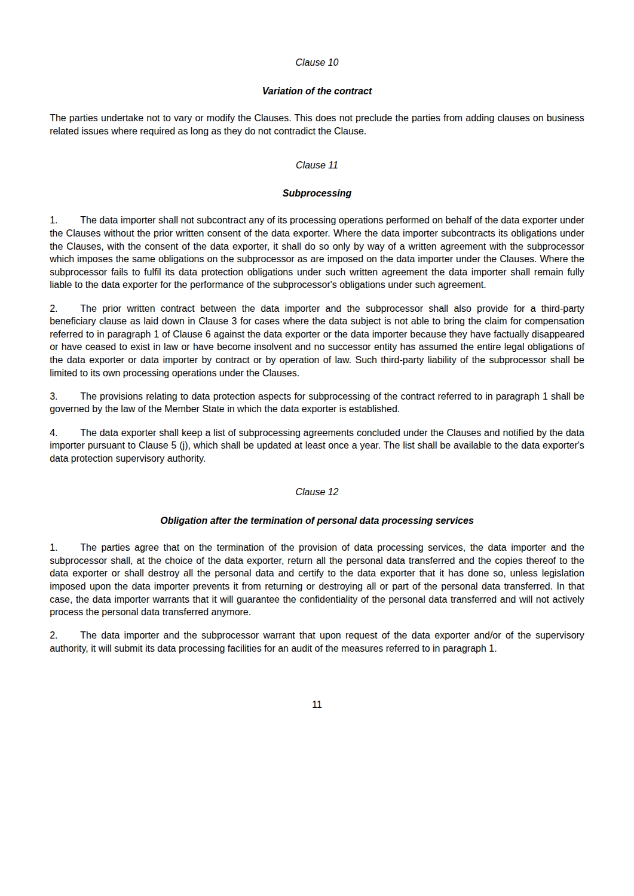Clause 10
Variation of the contract
The parties undertake not to vary or modify the Clauses. This does not preclude the parties from adding clauses on business related issues where required as long as they do not contradict the Clause.
Clause 11
Subprocessing
1. The data importer shall not subcontract any of its processing operations performed on behalf of the data exporter under the Clauses without the prior written consent of the data exporter. Where the data importer subcontracts its obligations under the Clauses, with the consent of the data exporter, it shall do so only by way of a written agreement with the subprocessor which imposes the same obligations on the subprocessor as are imposed on the data importer under the Clauses. Where the subprocessor fails to fulfil its data protection obligations under such written agreement the data importer shall remain fully liable to the data exporter for the performance of the subprocessor's obligations under such agreement.
2. The prior written contract between the data importer and the subprocessor shall also provide for a third-party beneficiary clause as laid down in Clause 3 for cases where the data subject is not able to bring the claim for compensation referred to in paragraph 1 of Clause 6 against the data exporter or the data importer because they have factually disappeared or have ceased to exist in law or have become insolvent and no successor entity has assumed the entire legal obligations of the data exporter or data importer by contract or by operation of law. Such third-party liability of the subprocessor shall be limited to its own processing operations under the Clauses.
3. The provisions relating to data protection aspects for subprocessing of the contract referred to in paragraph 1 shall be governed by the law of the Member State in which the data exporter is established.
4. The data exporter shall keep a list of subprocessing agreements concluded under the Clauses and notified by the data importer pursuant to Clause 5 (j), which shall be updated at least once a year. The list shall be available to the data exporter's data protection supervisory authority.
Clause 12
Obligation after the termination of personal data processing services
1. The parties agree that on the termination of the provision of data processing services, the data importer and the subprocessor shall, at the choice of the data exporter, return all the personal data transferred and the copies thereof to the data exporter or shall destroy all the personal data and certify to the data exporter that it has done so, unless legislation imposed upon the data importer prevents it from returning or destroying all or part of the personal data transferred. In that case, the data importer warrants that it will guarantee the confidentiality of the personal data transferred and will not actively process the personal data transferred anymore.
2. The data importer and the subprocessor warrant that upon request of the data exporter and/or of the supervisory authority, it will submit its data processing facilities for an audit of the measures referred to in paragraph 1.
11